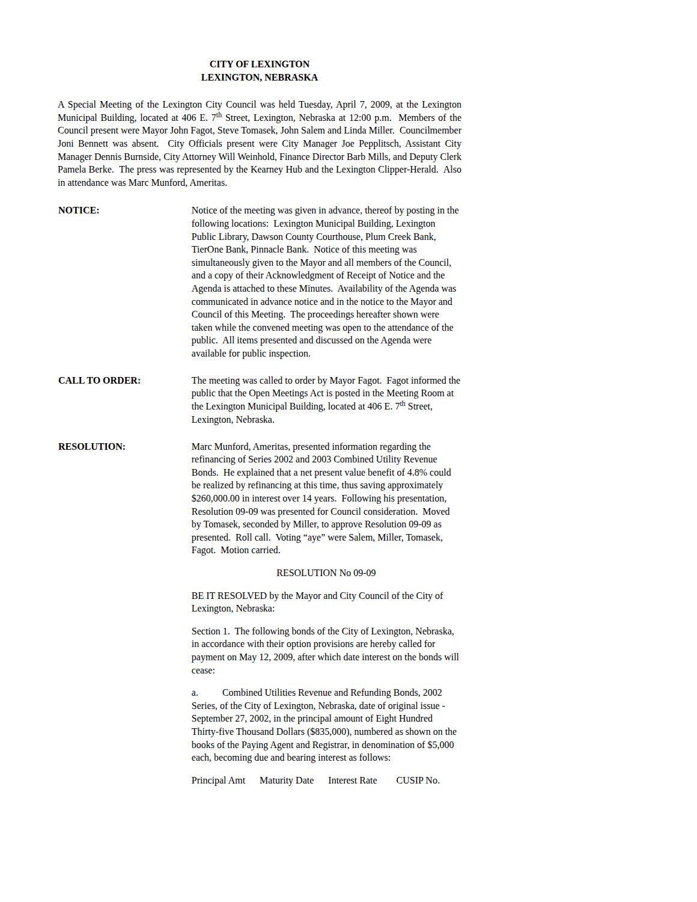CITY OF LEXINGTON
LEXINGTON, NEBRASKA
A Special Meeting of the Lexington City Council was held Tuesday, April 7, 2009, at the Lexington Municipal Building, located at 406 E. 7th Street, Lexington, Nebraska at 12:00 p.m. Members of the Council present were Mayor John Fagot, Steve Tomasek, John Salem and Linda Miller. Councilmember Joni Bennett was absent. City Officials present were City Manager Joe Pepplitsch, Assistant City Manager Dennis Burnside, City Attorney Will Weinhold, Finance Director Barb Mills, and Deputy Clerk Pamela Berke. The press was represented by the Kearney Hub and the Lexington Clipper-Herald. Also in attendance was Marc Munford, Ameritas.
| NOTICE: | Notice of the meeting was given in advance, thereof by posting in the following locations: Lexington Municipal Building, Lexington Public Library, Dawson County Courthouse, Plum Creek Bank, TierOne Bank, Pinnacle Bank. Notice of this meeting was simultaneously given to the Mayor and all members of the Council, and a copy of their Acknowledgment of Receipt of Notice and the Agenda is attached to these Minutes. Availability of the Agenda was communicated in advance notice and in the notice to the Mayor and Council of this Meeting. The proceedings hereafter shown were taken while the convened meeting was open to the attendance of the public. All items presented and discussed on the Agenda were available for public inspection. |
| CALL TO ORDER: | The meeting was called to order by Mayor Fagot. Fagot informed the public that the Open Meetings Act is posted in the Meeting Room at the Lexington Municipal Building, located at 406 E. 7 th Street, Lexington, Nebraska. |
| RESOLUTION: | Marc Munford, Ameritas, presented information regarding the refinancing of Series 2002 and 2003 Combined Utility Revenue Bonds. He explained that a net present value benefit of 4.8% could be realized by refinancing at this time, thus saving approximately $260,000.00 in interest over 14 years. Following his presentation, Resolution 09-09 was presented for Council consideration. Moved by Tomasek, seconded by Miller, to approve Resolution 09-09 as presented. Roll call. Voting “aye” were Salem, Miller, Tomasek, Fagot. Motion carried. RESOLUTION No 09-09 BE IT RESOLVED by the Mayor and City Council of the City of Lexington, Nebraska: Section 1. The following bonds of the City of Lexington, Nebraska, in accordance with their option provisions are hereby called for payment on May 12, 2009, after which date interest on the bonds will cease: a. Combined Utilities Revenue and Refunding Bonds, 2002 Series, of the City of Lexington, Nebraska, date of original issue - September 27, 2002, in the principal amount of Eight Hundred Thirty-five Thousand Dollars ($835,000), numbered as shown on the books of the Paying Agent and Registrar, in denomination of $5,000 each, becoming due and bearing interest as follows: Principal Amt Maturity Date Interest Rate CUSIP No. |